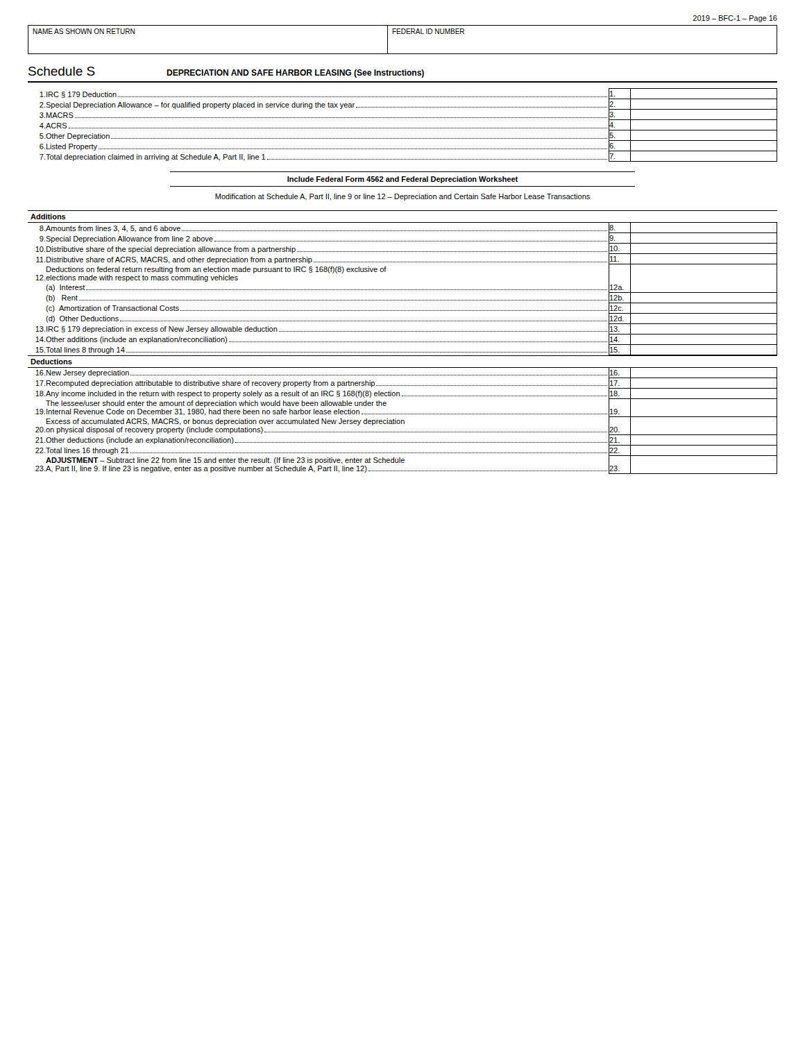2019 – BFC-1 – Page 16
| NAME AS SHOWN ON RETURN | FEDERAL ID NUMBER |
Schedule S
DEPRECIATION AND SAFE HARBOR LEASING (See Instructions)
| 1. | IRC § 179 Deduction | 1. | |
| 2. | Special Depreciation Allowance – for qualified property placed in service during the tax year | 2. | |
| 3. | MACRS | 3. | |
| 4. | ACRS | 4. | |
| 5. | Other Depreciation | 5. | |
| 6. | Listed Property | 6. | |
| 7. | Total depreciation claimed in arriving at Schedule A, Part II, line 1 | 7. | |
Include Federal Form 4562 and Federal Depreciation Worksheet
Modification at Schedule A, Part II, line 9 or line 12 – Depreciation and Certain Safe Harbor Lease Transactions
Additions
| 8. | Amounts from lines 3, 4, 5, and 6 above | 8. | |
| 9. | Special Depreciation Allowance from line 2 above | 9. | |
| 10. | Distributive share of the special depreciation allowance from a partnership | 10. | |
| 11. | Distributive share of ACRS, MACRS, and other depreciation from a partnership | 11. | |
| 12. | Deductions on federal return resulting from an election made pursuant to IRC § 168(f)(8) exclusive of elections made with respect to mass commuting vehicles | | |
| | (a) Interest | 12a. | |
| | (b) Rent | 12b. | |
| | (c) Amortization of Transactional Costs | 12c. | |
| | (d) Other Deductions | 12d. | |
| 13. | IRC § 179 depreciation in excess of New Jersey allowable deduction | 13. | |
| 14. | Other additions (include an explanation/reconciliation) | 14. | |
| 15. | Total lines 8 through 14 | 15. | |
Deductions
| 16. | New Jersey depreciation | 16. | |
| 17. | Recomputed depreciation attributable to distributive share of recovery property from a partnership | 17. | |
| 18. | Any income included in the return with respect to property solely as a result of an IRC § 168(f)(8) election | 18. | |
| 19. | The lessee/user should enter the amount of depreciation which would have been allowable under the Internal Revenue Code on December 31, 1980, had there been no safe harbor lease election | 19. | |
| 20. | Excess of accumulated ACRS, MACRS, or bonus depreciation over accumulated New Jersey depreciation on physical disposal of recovery property (include computations) | 20. | |
| 21. | Other deductions (include an explanation/reconciliation) | 21. | |
| 22. | Total lines 16 through 21 | 22. | |
| 23. | ADJUSTMENT – Subtract line 22 from line 15 and enter the result. (If line 23 is positive, enter at Schedule A, Part II, line 9. If line 23 is negative, enter as a positive number at Schedule A, Part II, line 12) | 23. | |